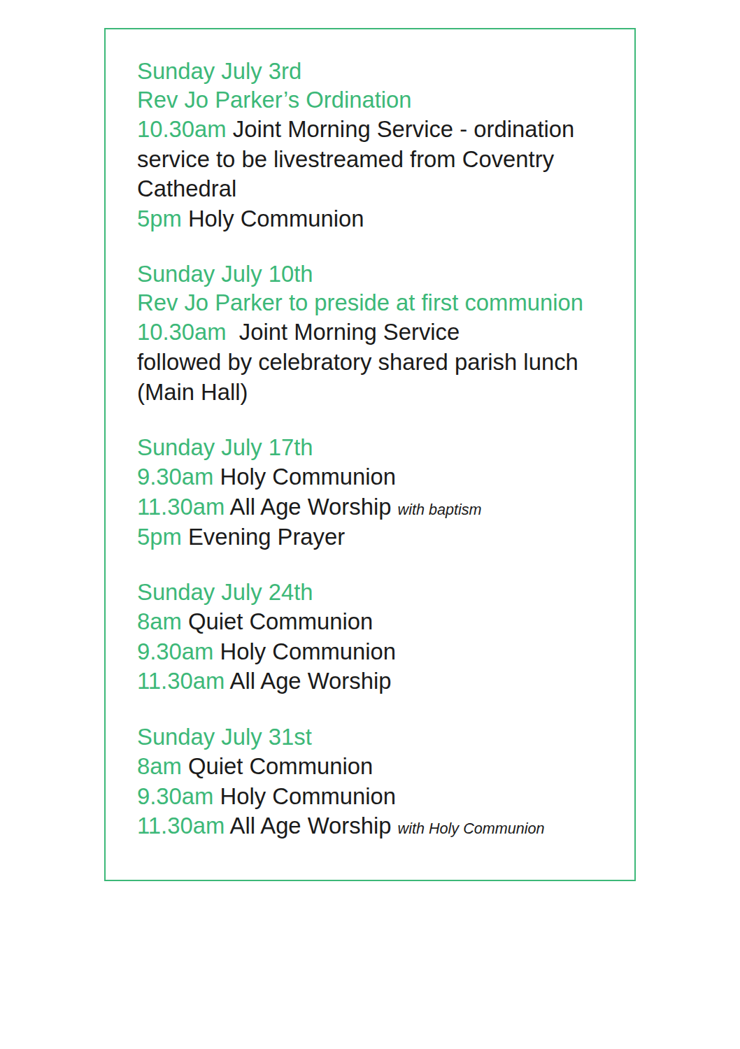Sunday July 3rd
Rev Jo Parker’s Ordination
10.30am Joint Morning Service - ordination service to be livestreamed from Coventry Cathedral
5pm Holy Communion
Sunday July 10th
Rev Jo Parker to preside at first communion
10.30am Joint Morning Service
followed by celebratory shared parish lunch (Main Hall)
Sunday July 17th
9.30am Holy Communion
11.30am All Age Worship with baptism
5pm Evening Prayer
Sunday July 24th
8am Quiet Communion
9.30am Holy Communion
11.30am All Age Worship
Sunday July 31st
8am Quiet Communion
9.30am Holy Communion
11.30am All Age Worship with Holy Communion